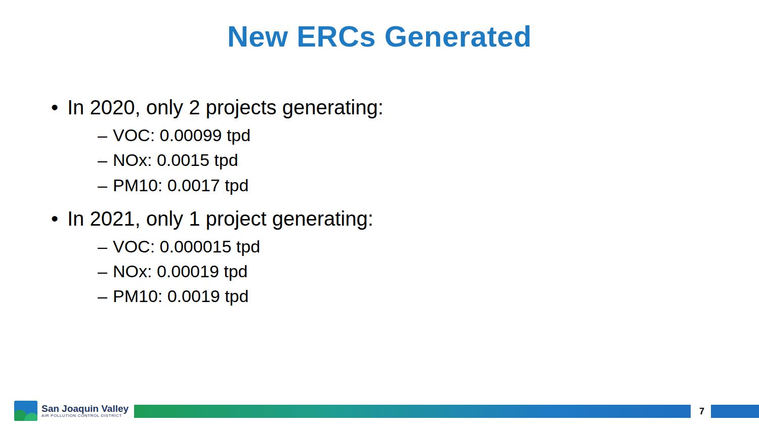New ERCs Generated
In 2020, only 2 projects generating:
VOC: 0.00099 tpd
NOx: 0.0015 tpd
PM10: 0.0017 tpd
In 2021, only 1 project generating:
VOC: 0.000015 tpd
NOx: 0.00019 tpd
PM10: 0.0019 tpd
7
San Joaquin Valley
AIR POLLUTION CONTROL DISTRICT